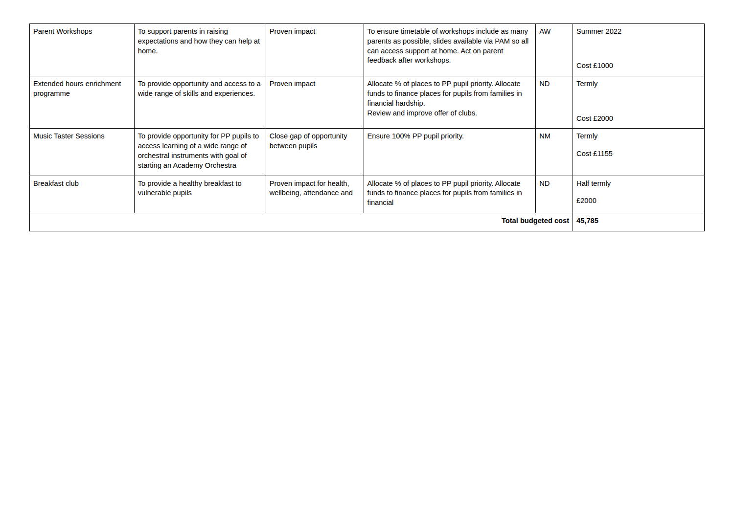| Parent Workshops | To support parents in raising expectations and how they can help at home. | Proven impact | To ensure timetable of workshops include as many parents as possible, slides available via PAM so all can access support at home. Act on parent feedback after workshops. | AW | Summer 2022 Cost £1000 |
| Extended hours enrichment programme | To provide opportunity and access to a wide range of skills and experiences. | Proven impact | Allocate % of places to PP pupil priority. Allocate funds to finance places for pupils from families in financial hardship. Review and improve offer of clubs. | ND | Termly Cost £2000 |
| Music Taster Sessions | To provide opportunity for PP pupils to access learning of a wide range of orchestral instruments with goal of starting an Academy Orchestra | Close gap of opportunity between pupils | Ensure 100% PP pupil priority. | NM | Termly Cost £1155 |
| Breakfast club | To provide a healthy breakfast to vulnerable pupils | Proven impact for health, wellbeing, attendance and | Allocate % of places to PP pupil priority. Allocate funds to finance places for pupils from families in financial | ND | Half termly £2000 |
| Total budgeted cost | 45,785 |